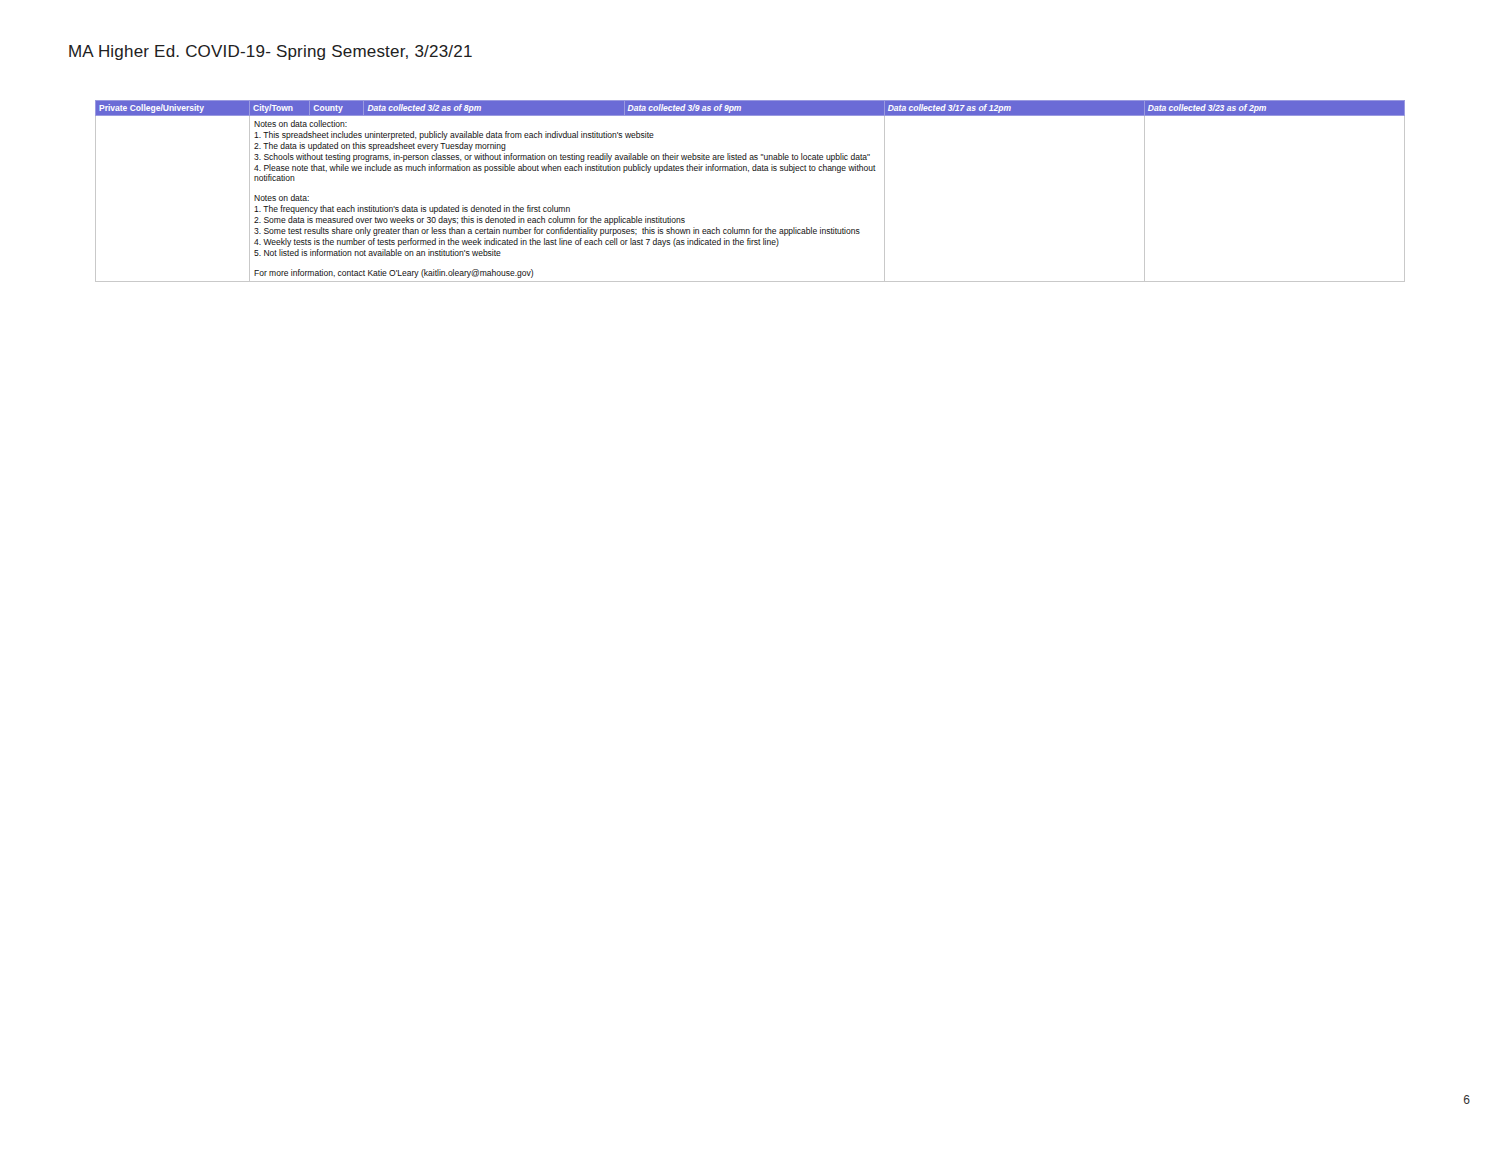MA Higher Ed. COVID-19- Spring Semester, 3/23/21
| Private College/University | City/Town | County | Data collected 3/2 as of 8pm | Data collected 3/9 as of 9pm | Data collected 3/17 as of 12pm | Data collected 3/23 as of 2pm |
| --- | --- | --- | --- | --- | --- | --- |
| | Notes on data collection: 1. This spreadsheet includes uninterpreted, publicly available data from each indivdual institution's website 2. The data is updated on this spreadsheet every Tuesday morning 3. Schools without testing programs, in-person classes, or without information on testing readily available on their website are listed as "unable to locate upblic data" 4. Please note that, while we include as much information as possible about when each institution publicly updates their information, data is subject to change without notification Notes on data: 1. The frequency that each institution's data is updated is denoted in the first column 2. Some data is measured over two weeks or 30 days; this is denoted in each column for the applicable institutions 3. Some test results share only greater than or less than a certain number for confidentiality purposes; this is shown in each column for the applicable institutions 4. Weekly tests is the number of tests performed in the week indicated in the last line of each cell or last 7 days (as indicated in the first line) 5. Not listed is information not available on an institution's website For more information, contact Katie O'Leary (kaitlin.oleary@mahouse.gov) | | |
6